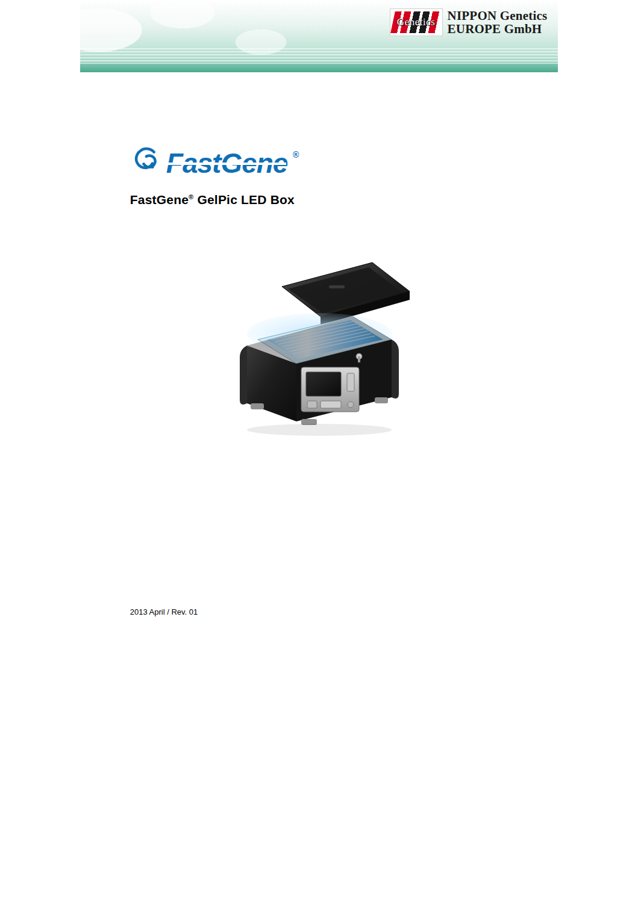Genetics
NIPPON Genetics EUROPE GmbH
FastGene®
FastGene® GelPic LED Box
2013 April / Rev. 01